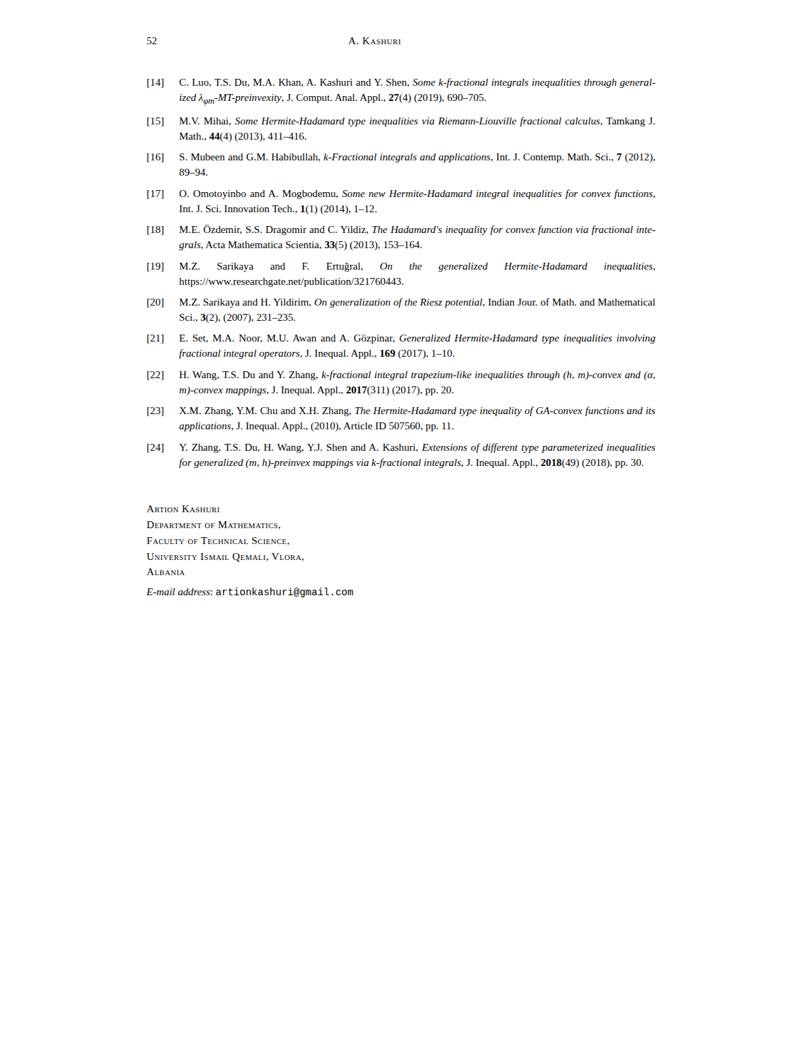52 A. Kashuri
[14] C. Luo, T.S. Du, M.A. Khan, A. Kashuri and Y. Shen, Some k-fractional integrals inequalities through generalized λφm-MT-preinvexity, J. Comput. Anal. Appl., 27(4) (2019), 690–705.
[15] M.V. Mihai, Some Hermite-Hadamard type inequalities via Riemann-Liouville fractional calculus, Tamkang J. Math., 44(4) (2013), 411–416.
[16] S. Mubeen and G.M. Habibullah, k-Fractional integrals and applications, Int. J. Contemp. Math. Sci., 7 (2012), 89–94.
[17] O. Omotoyinbo and A. Mogbodemu, Some new Hermite-Hadamard integral inequalities for convex functions, Int. J. Sci. Innovation Tech., 1(1) (2014), 1–12.
[18] M.E. Özdemir, S.S. Dragomir and C. Yildiz, The Hadamard's inequality for convex function via fractional integrals, Acta Mathematica Scientia, 33(5) (2013), 153–164.
[19] M.Z. Sarikaya and F. Ertuğral, On the generalized Hermite-Hadamard inequalities, https://www.researchgate.net/publication/321760443.
[20] M.Z. Sarikaya and H. Yildirim, On generalization of the Riesz potential, Indian Jour. of Math. and Mathematical Sci., 3(2), (2007), 231–235.
[21] E. Set, M.A. Noor, M.U. Awan and A. Gözpinar, Generalized Hermite-Hadamard type inequalities involving fractional integral operators, J. Inequal. Appl., 169 (2017), 1–10.
[22] H. Wang, T.S. Du and Y. Zhang, k-fractional integral trapezium-like inequalities through (h, m)-convex and (α, m)-convex mappings, J. Inequal. Appl., 2017(311) (2017), pp. 20.
[23] X.M. Zhang, Y.M. Chu and X.H. Zhang, The Hermite-Hadamard type inequality of GA-convex functions and its applications, J. Inequal. Appl., (2010), Article ID 507560, pp. 11.
[24] Y. Zhang, T.S. Du, H. Wang, Y.J. Shen and A. Kashuri, Extensions of different type parameterized inequalities for generalized (m, h)-preinvex mappings via k-fractional integrals, J. Inequal. Appl., 2018(49) (2018), pp. 30.
Artion Kashuri
Department of Mathematics,
Faculty of Technical Science,
University Ismail Qemali, Vlora,
Albania
E-mail address: artionkashuri@gmail.com